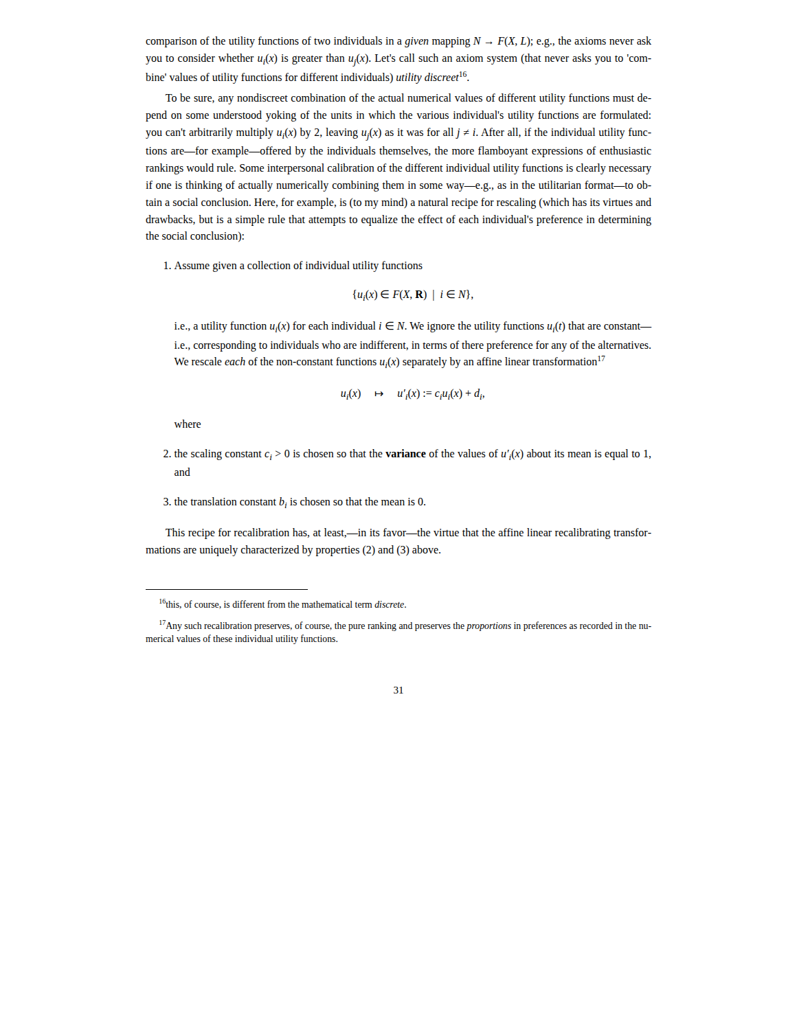comparison of the utility functions of two individuals in a given mapping N → F(X, L); e.g., the axioms never ask you to consider whether ui(x) is greater than uj(x). Let's call such an axiom system (that never asks you to 'combine' values of utility functions for different individuals) utility discreet16.
To be sure, any nondiscreet combination of the actual numerical values of different utility functions must depend on some understood yoking of the units in which the various individual's utility functions are formulated: you can't arbitrarily multiply ui(x) by 2, leaving uj(x) as it was for all j ≠ i. After all, if the individual utility functions are—for example—offered by the individuals themselves, the more flamboyant expressions of enthusiastic rankings would rule. Some interpersonal calibration of the different individual utility functions is clearly necessary if one is thinking of actually numerically combining them in some way—e.g., as in the utilitarian format—to obtain a social conclusion. Here, for example, is (to my mind) a natural recipe for rescaling (which has its virtues and drawbacks, but is a simple rule that attempts to equalize the effect of each individual's preference in determining the social conclusion):
Assume given a collection of individual utility functions
{ui(x) ∈ F(X, R) | i ∈ N},
i.e., a utility function ui(x) for each individual i ∈ N. We ignore the utility functions ui(t) that are constant—i.e., corresponding to individuals who are indifferent, in terms of there preference for any of the alternatives. We rescale each of the non-constant functions ui(x) separately by an affine linear transformation17
ui(x) ↦ u′i(x) := ciui(x) + di,
where
the scaling constant ci > 0 is chosen so that the variance of the values of u′i(x) about its mean is equal to 1, and
the translation constant bi is chosen so that the mean is 0.
This recipe for recalibration has, at least,—in its favor—the virtue that the affine linear recalibrating transformations are uniquely characterized by properties (2) and (3) above.
16this, of course, is different from the mathematical term discrete.
17Any such recalibration preserves, of course, the pure ranking and preserves the proportions in preferences as recorded in the numerical values of these individual utility functions.
31